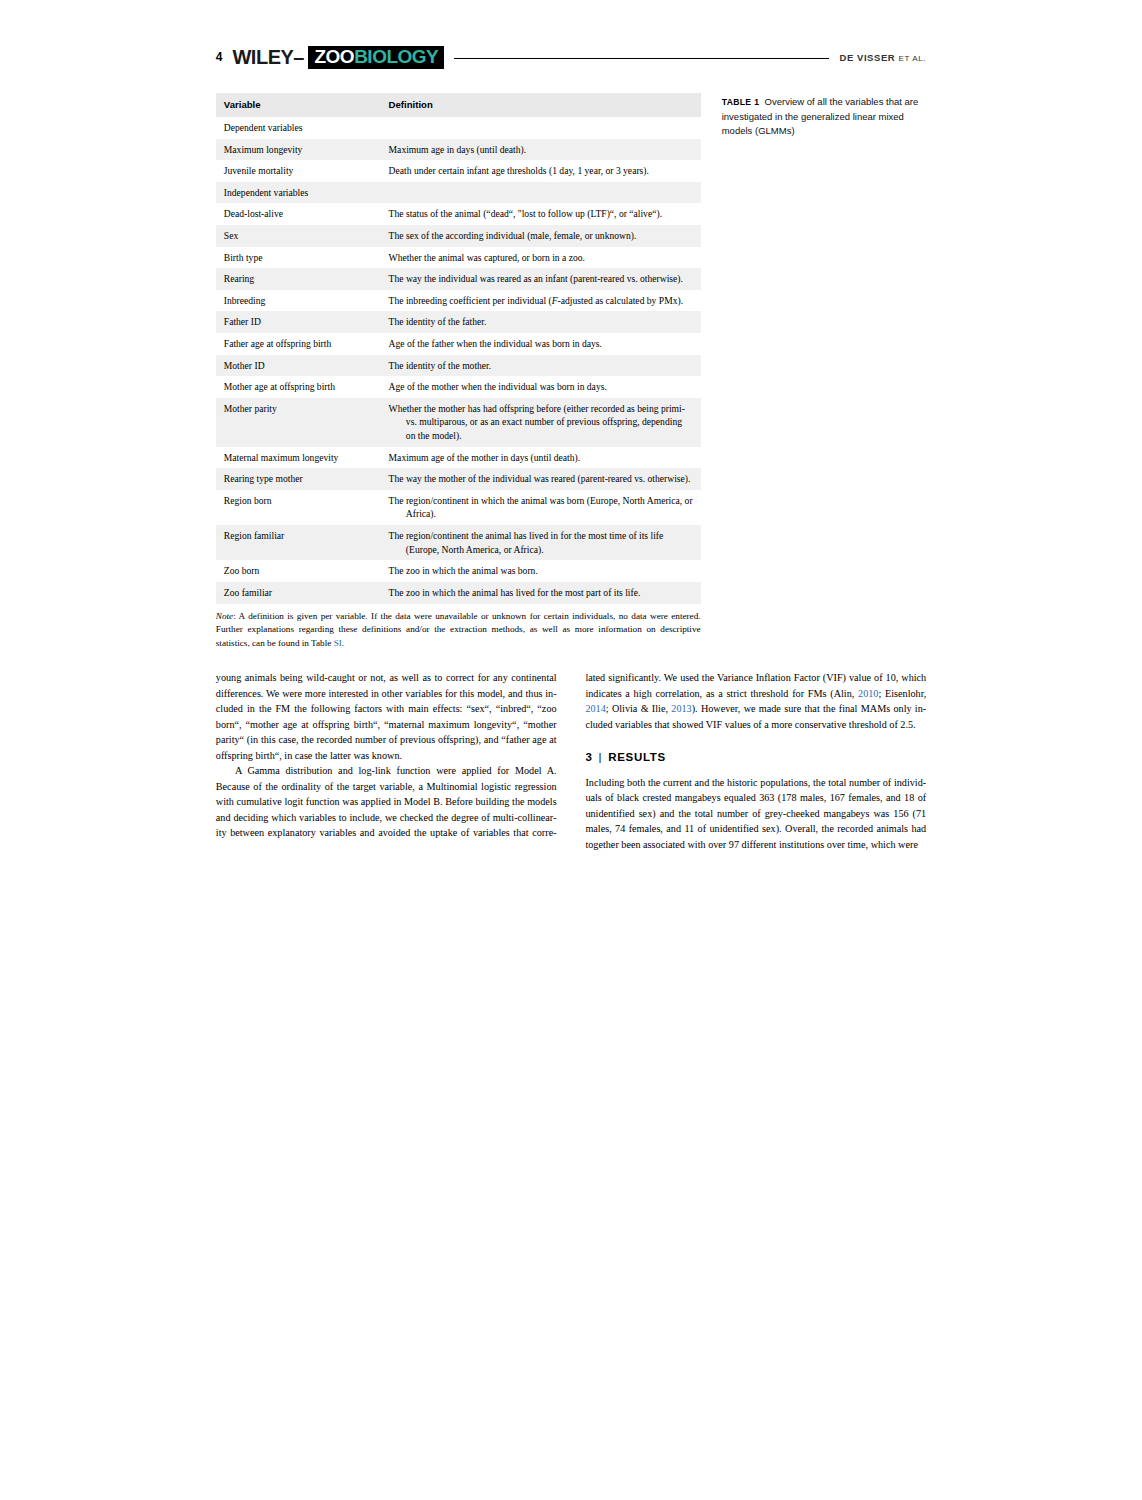4 WILEY– ZOOBIOLOGY
DE VISSER ET AL.
| Variable | Definition |
| --- | --- |
| Dependent variables | |
| Maximum longevity | Maximum age in days (until death). |
| Juvenile mortality | Death under certain infant age thresholds (1 day, 1 year, or 3 years). |
| Independent variables | |
| Dead-lost-alive | The status of the animal (“dead“, "lost to follow up (LTF)“, or “alive“). |
| Sex | The sex of the according individual (male, female, or unknown). |
| Birth type | Whether the animal was captured, or born in a zoo. |
| Rearing | The way the individual was reared as an infant (parent-reared vs. otherwise). |
| Inbreeding | The inbreeding coefficient per individual ( F -adjusted as calculated by PMx). |
| Father ID | The identity of the father. |
| Father age at offspring birth | Age of the father when the individual was born in days. |
| Mother ID | The identity of the mother. |
| Mother age at offspring birth | Age of the mother when the individual was born in days. |
| Mother parity | Whether the mother has had offspring before (either recorded as being primi- vs. multiparous, or as an exact number of previous offspring, depending on the model). |
| Maternal maximum longevity | Maximum age of the mother in days (until death). |
| Rearing type mother | The way the mother of the individual was reared (parent-reared vs. otherwise). |
| Region born | The region/continent in which the animal was born (Europe, North America, or Africa). |
| Region familiar | The region/continent the animal has lived in for the most time of its life (Europe, North America, or Africa). |
| Zoo born | The zoo in which the animal was born. |
| Zoo familiar | The zoo in which the animal has lived for the most part of its life. |
Note: A definition is given per variable. If the data were unavailable or unknown for certain individuals, no data were entered. Further explanations regarding these definitions and/or the extraction methods, as well as more information on descriptive statistics, can be found in Table SI.
TABLE 1 Overview of all the variables that are investigated in the generalized linear mixed models (GLMMs)
young animals being wild-caught or not, as well as to correct for any continental differences. We were more interested in other variables for this model, and thus included in the FM the following factors with main effects: “sex“, “inbred“, “zoo born“, “mother age at offspring birth“, “maternal maximum longevity“, “mother parity“ (in this case, the recorded number of previous offspring), and “father age at offspring birth“, in case the latter was known.
A Gamma distribution and log-link function were applied for Model A. Because of the ordinality of the target variable, a Multinomial logistic regression with cumulative logit function was applied in Model B. Before building the models and deciding which variables to include, we checked the degree of multi-collinearity between explanatory variables and avoided the uptake of variables that correlated significantly. We used the Variance Inflation Factor (VIF) value of 10, which indicates a high correlation, as a strict threshold for FMs (Alin, 2010; Eisenlohr, 2014; Olivia & Ilie, 2013). However, we made sure that the final MAMs only included variables that showed VIF values of a more conservative threshold of 2.5.
3|RESULTS
Including both the current and the historic populations, the total number of individuals of black crested mangabeys equaled 363 (178 males, 167 females, and 18 of unidentified sex) and the total number of grey-cheeked mangabeys was 156 (71 males, 74 females, and 11 of unidentified sex). Overall, the recorded animals had together been associated with over 97 different institutions over time, which were